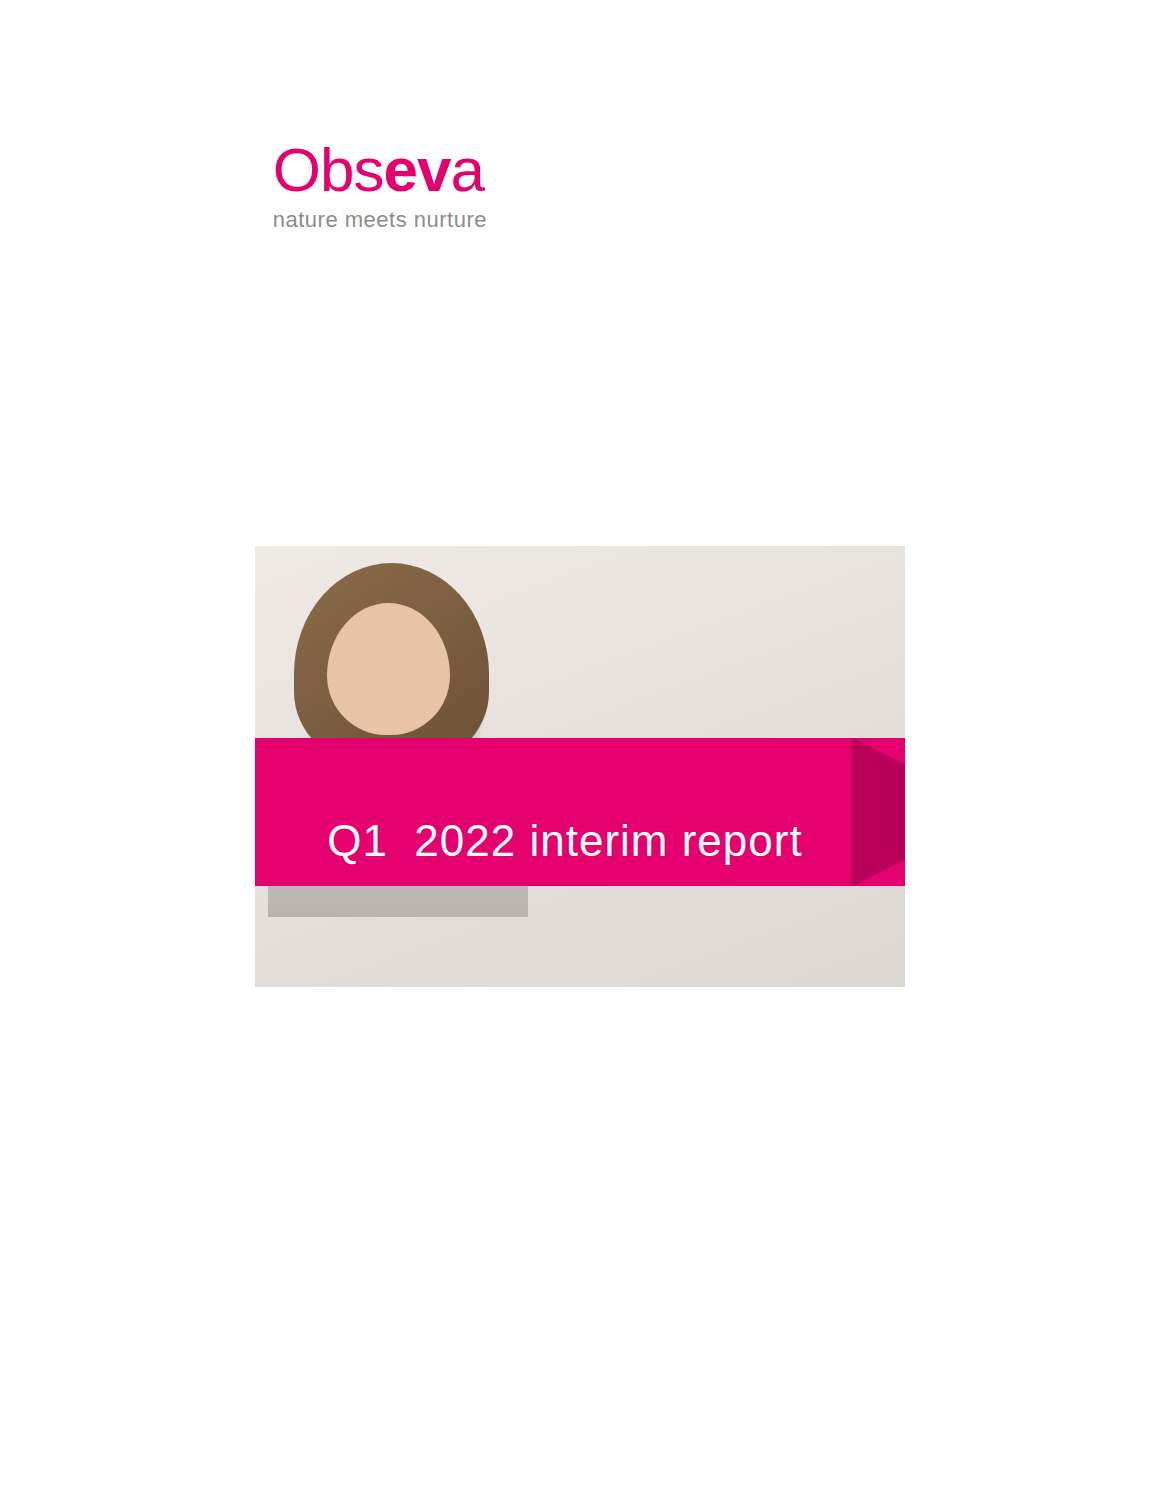Obseva
nature meets nurture
Q1 2022 interim report